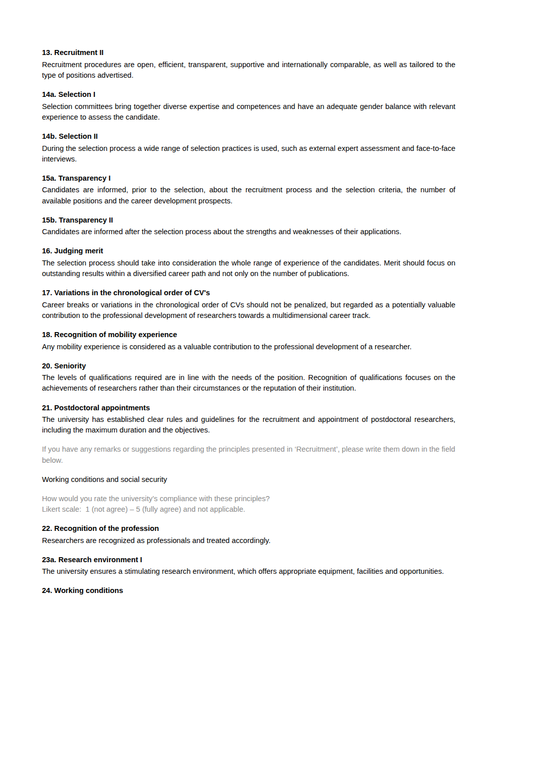13. Recruitment II
Recruitment procedures are open, efficient, transparent, supportive and internationally comparable, as well as tailored to the type of positions advertised.
14a. Selection I
Selection committees bring together diverse expertise and competences and have an adequate gender balance with relevant experience to assess the candidate.
14b. Selection II
During the selection process a wide range of selection practices is used, such as external expert assessment and face-to-face interviews.
15a. Transparency I
Candidates are informed, prior to the selection, about the recruitment process and the selection criteria, the number of available positions and the career development prospects.
15b. Transparency II
Candidates are informed after the selection process about the strengths and weaknesses of their applications.
16. Judging merit
The selection process should take into consideration the whole range of experience of the candidates. Merit should focus on outstanding results within a diversified career path and not only on the number of publications.
17. Variations in the chronological order of CV's
Career breaks or variations in the chronological order of CVs should not be penalized, but regarded as a potentially valuable contribution to the professional development of researchers towards a multidimensional career track.
18. Recognition of mobility experience
Any mobility experience is considered as a valuable contribution to the professional development of a researcher.
20. Seniority
The levels of qualifications required are in line with the needs of the position. Recognition of qualifications focuses on the achievements of researchers rather than their circumstances or the reputation of their institution.
21. Postdoctoral appointments
The university has established clear rules and guidelines for the recruitment and appointment of postdoctoral researchers, including the maximum duration and the objectives.
If you have any remarks or suggestions regarding the principles presented in ‘Recruitment’, please write them down in the field below.
Working conditions and social security
How would you rate the university’s compliance with these principles?
Likert scale: 1 (not agree) – 5 (fully agree) and not applicable.
22. Recognition of the profession
Researchers are recognized as professionals and treated accordingly.
23a. Research environment I
The university ensures a stimulating research environment, which offers appropriate equipment, facilities and opportunities.
24. Working conditions